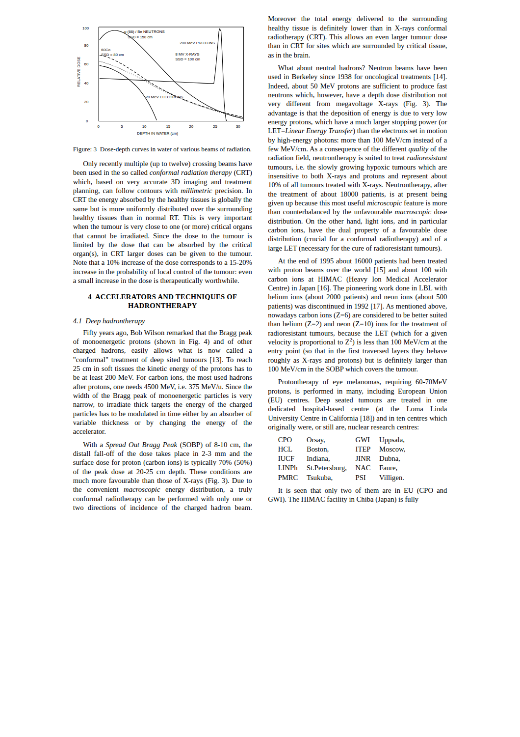Figure: 3 Dose-depth curves in water of various beams of radiation.
Only recently multiple (up to twelve) crossing beams have been used in the so called conformal radiation therapy (CRT) which, based on very accurate 3D imaging and treatment planning, can follow contours with millimetric precision. In CRT the energy absorbed by the healthy tissues is globally the same but is more uniformly distributed over the surrounding healthy tissues than in normal RT. This is very important when the tumour is very close to one (or more) critical organs that cannot be irradiated. Since the dose to the tumour is limited by the dose that can be absorbed by the critical organ(s), in CRT larger doses can be given to the tumour. Note that a 10% increase of the dose corresponds to a 15-20% increase in the probability of local control of the tumour: even a small increase in the dose is therapeutically worthwhile.
4 Accelerators and Techniques of Hadrontherapy
4.1 Deep hadrontherapy
Fifty years ago, Bob Wilson remarked that the Bragg peak of monoenergetic protons (shown in Fig. 4) and of other charged hadrons, easily allows what is now called a "conformal" treatment of deep sited tumours [13]. To reach 25 cm in soft tissues the kinetic energy of the protons has to be at least 200 MeV. For carbon ions, the most used hadrons after protons, one needs 4500 MeV, i.e. 375 MeV/u. Since the width of the Bragg peak of monoenergetic particles is very narrow, to irradiate thick targets the energy of the charged particles has to be modulated in time either by an absorber of variable thickness or by changing the energy of the accelerator.
With a Spread Out Bragg Peak (SOBP) of 8-10 cm, the distall fall-off of the dose takes place in 2-3 mm and the surface dose for proton (carbon ions) is typically 70% (50%) of the peak dose at 20-25 cm depth. These conditions are much more favourable than those of X-rays (Fig. 3). Due to the convenient macroscopic energy distribution, a truly conformal radiotherapy can be performed with only one or two directions of incidence of the charged hadron beam. Moreover the total energy delivered to the surrounding healthy tissue is definitely lower than in X-rays conformal radiotherapy (CRT). This allows an even larger tumour dose than in CRT for sites which are surrounded by critical tissue, as in the brain.
What about neutral hadrons? Neutron beams have been used in Berkeley since 1938 for oncological treatments [14]. Indeed, about 50 MeV protons are sufficient to produce fast neutrons which, however, have a depth dose distribution not very different from megavoltage X-rays (Fig. 3). The advantage is that the deposition of energy is due to very low energy protons, which have a much larger stopping power (or LET=Linear Energy Transfer) than the electrons set in motion by high-energy photons: more than 100 MeV/cm instead of a few MeV/cm. As a consequence of the different quality of the radiation field, neutrontherapy is suited to treat radioresistant tumours, i.e. the slowly growing hypoxic tumours which are insensitive to both X-rays and protons and represent about 10% of all tumours treated with X-rays. Neutrontherapy, after the treatment of about 18000 patients, is at present being given up because this most useful microscopic feature is more than counterbalanced by the unfavourable macroscopic dose distribution. On the other hand, light ions, and in particular carbon ions, have the dual property of a favourable dose distribution (crucial for a conformal radiotherapy) and of a large LET (necessary for the cure of radioresistant tumours).
At the end of 1995 about 16000 patients had been treated with proton beams over the world [15] and about 100 with carbon ions at HIMAC (Heavy Ion Medical Accelerator Centre) in Japan [16]. The pioneering work done in LBL with helium ions (about 2000 patients) and neon ions (about 500 patients) was discontinued in 1992 [17]. As mentioned above, nowadays carbon ions (Z=6) are considered to be better suited than helium (Z=2) and neon (Z=10) ions for the treatment of radioresistant tumours, because the LET (which for a given velocity is proportional to Z2) is less than 100 MeV/cm at the entry point (so that in the first traversed layers they behave roughly as X-rays and protons) but is definitely larger than 100 MeV/cm in the SOBP which covers the tumour.
Protontherapy of eye melanomas, requiring 60-70MeV protons, is performed in many, including European Union (EU) centres. Deep seated tumours are treated in one dedicated hospital-based centre (at the Loma Linda University Centre in California [18]) and in ten centres which originally were, or still are, nuclear research centres:
| CPO | Orsay, | GWI | Uppsala, |
| HCL | Boston, | ITEP | Moscow, |
| IUCF | Indiana, | JINR | Dubna, |
| LINPh | St.Petersburg, | NAC | Faure, |
| PMRC | Tsukuba, | PSI | Villigen. |
It is seen that only two of them are in EU (CPO and GWI). The HIMAC facility in Chiba (Japan) is fully